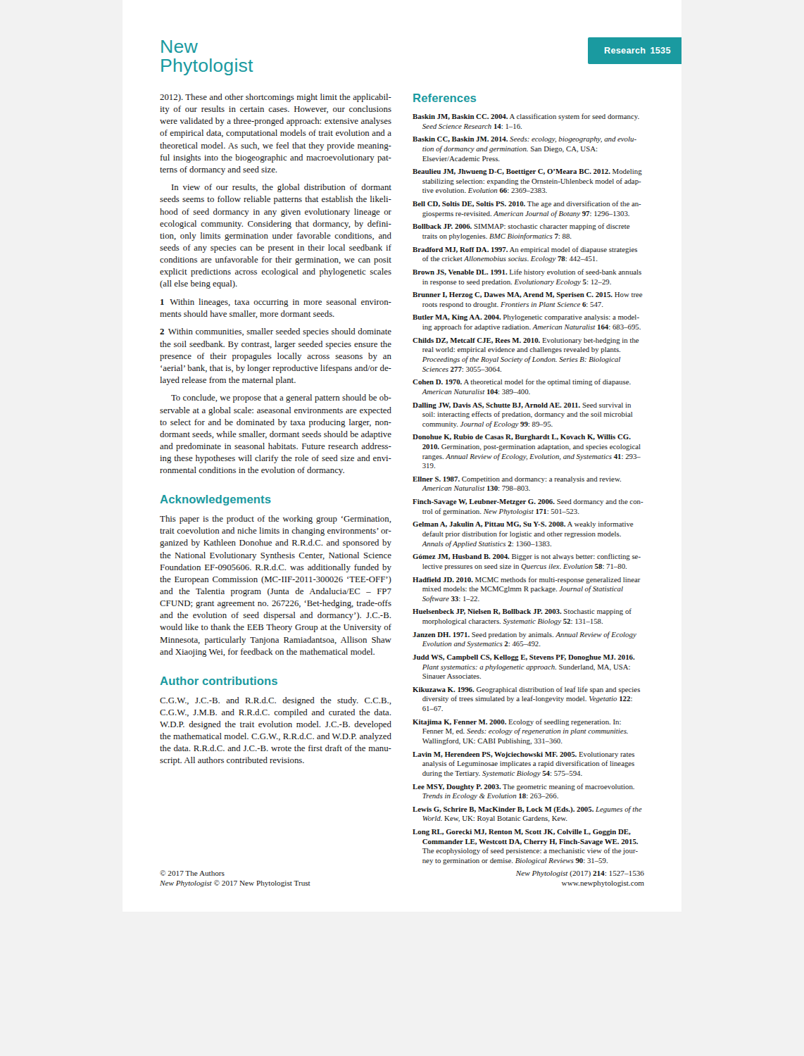New Phytologist
Research1535
2012). These and other shortcomings might limit the applicability of our results in certain cases. However, our conclusions were validated by a three-pronged approach: extensive analyses of empirical data, computational models of trait evolution and a theoretical model. As such, we feel that they provide meaningful insights into the biogeographic and macroevolutionary patterns of dormancy and seed size.
In view of our results, the global distribution of dormant seeds seems to follow reliable patterns that establish the likelihood of seed dormancy in any given evolutionary lineage or ecological community. Considering that dormancy, by definition, only limits germination under favorable conditions, and seeds of any species can be present in their local seedbank if conditions are unfavorable for their germination, we can posit explicit predictions across ecological and phylogenetic scales (all else being equal).
1 Within lineages, taxa occurring in more seasonal environments should have smaller, more dormant seeds.
2 Within communities, smaller seeded species should dominate the soil seedbank. By contrast, larger seeded species ensure the presence of their propagules locally across seasons by an ‘aerial’ bank, that is, by longer reproductive lifespans and/or delayed release from the maternal plant.
To conclude, we propose that a general pattern should be observable at a global scale: aseasonal environments are expected to select for and be dominated by taxa producing larger, nondormant seeds, while smaller, dormant seeds should be adaptive and predominate in seasonal habitats. Future research addressing these hypotheses will clarify the role of seed size and environmental conditions in the evolution of dormancy.
Acknowledgements
This paper is the product of the working group ‘Germination, trait coevolution and niche limits in changing environments’ organized by Kathleen Donohue and R.R.d.C. and sponsored by the National Evolutionary Synthesis Center, National Science Foundation EF-0905606. R.R.d.C. was additionally funded by the European Commission (MC-IIF-2011-300026 ‘TEE-OFF’) and the Talentia program (Junta de Andalucia/EC – FP7 CFUND; grant agreement no. 267226, ‘Bet-hedging, trade-offs and the evolution of seed dispersal and dormancy’). J.C.-B. would like to thank the EEB Theory Group at the University of Minnesota, particularly Tanjona Ramiadantsoa, Allison Shaw and Xiaojing Wei, for feedback on the mathematical model.
Author contributions
C.G.W., J.C.-B. and R.R.d.C. designed the study. C.C.B., C.G.W., J.M.B. and R.R.d.C. compiled and curated the data. W.D.P. designed the trait evolution model. J.C.-B. developed the mathematical model. C.G.W., R.R.d.C. and W.D.P. analyzed the data. R.R.d.C. and J.C.-B. wrote the first draft of the manuscript. All authors contributed revisions.
References
Baskin JM, Baskin CC. 2004. A classification system for seed dormancy. Seed Science Research 14: 1–16.
Baskin CC, Baskin JM. 2014. Seeds: ecology, biogeography, and evolution of dormancy and germination. San Diego, CA, USA: Elsevier/Academic Press.
Beaulieu JM, Jhwueng D-C, Boettiger C, O’Meara BC. 2012. Modeling stabilizing selection: expanding the Ornstein-Uhlenbeck model of adaptive evolution. Evolution 66: 2369–2383.
Bell CD, Soltis DE, Soltis PS. 2010. The age and diversification of the angiosperms re-revisited. American Journal of Botany 97: 1296–1303.
Bollback JP. 2006. SIMMAP: stochastic character mapping of discrete traits on phylogenies. BMC Bioinformatics 7: 88.
Bradford MJ, Roff DA. 1997. An empirical model of diapause strategies of the cricket Allonemobius socius. Ecology 78: 442–451.
Brown JS, Venable DL. 1991. Life history evolution of seed-bank annuals in response to seed predation. Evolutionary Ecology 5: 12–29.
Brunner I, Herzog C, Dawes MA, Arend M, Sperisen C. 2015. How tree roots respond to drought. Frontiers in Plant Science 6: 547.
Butler MA, King AA. 2004. Phylogenetic comparative analysis: a modeling approach for adaptive radiation. American Naturalist 164: 683–695.
Childs DZ, Metcalf CJE, Rees M. 2010. Evolutionary bet-hedging in the real world: empirical evidence and challenges revealed by plants. Proceedings of the Royal Society of London. Series B: Biological Sciences 277: 3055–3064.
Cohen D. 1970. A theoretical model for the optimal timing of diapause. American Naturalist 104: 389–400.
Dalling JW, Davis AS, Schutte BJ, Arnold AE. 2011. Seed survival in soil: interacting effects of predation, dormancy and the soil microbial community. Journal of Ecology 99: 89–95.
Donohue K, Rubio de Casas R, Burghardt L, Kovach K, Willis CG. 2010. Germination, post-germination adaptation, and species ecological ranges. Annual Review of Ecology, Evolution, and Systematics 41: 293–319.
Ellner S. 1987. Competition and dormancy: a reanalysis and review. American Naturalist 130: 798–803.
Finch-Savage W, Leubner-Metzger G. 2006. Seed dormancy and the control of germination. New Phytologist 171: 501–523.
Gelman A, Jakulin A, Pittau MG, Su Y-S. 2008. A weakly informative default prior distribution for logistic and other regression models. Annals of Applied Statistics 2: 1360–1383.
Gómez JM, Husband B. 2004. Bigger is not always better: conflicting selective pressures on seed size in Quercus ilex. Evolution 58: 71–80.
Hadfield JD. 2010. MCMC methods for multi-response generalized linear mixed models: the MCMCglmm R package. Journal of Statistical Software 33: 1–22.
Huelsenbeck JP, Nielsen R, Bollback JP. 2003. Stochastic mapping of morphological characters. Systematic Biology 52: 131–158.
Janzen DH. 1971. Seed predation by animals. Annual Review of Ecology Evolution and Systematics 2: 465–492.
Judd WS, Campbell CS, Kellogg E, Stevens PF, Donoghue MJ. 2016. Plant systematics: a phylogenetic approach. Sunderland, MA, USA: Sinauer Associates.
Kikuzawa K. 1996. Geographical distribution of leaf life span and species diversity of trees simulated by a leaf-longevity model. Vegetatio 122: 61–67.
Kitajima K, Fenner M. 2000. Ecology of seedling regeneration. In: Fenner M, ed. Seeds: ecology of regeneration in plant communities. Wallingford, UK: CABI Publishing, 331–360.
Lavin M, Herendeen PS, Wojciechowski MF. 2005. Evolutionary rates analysis of Leguminosae implicates a rapid diversification of lineages during the Tertiary. Systematic Biology 54: 575–594.
Lee MSY, Doughty P. 2003. The geometric meaning of macroevolution. Trends in Ecology & Evolution 18: 263–266.
Lewis G, Schrire B, MacKinder B, Lock M (Eds.). 2005. Legumes of the World. Kew, UK: Royal Botanic Gardens, Kew.
Long RL, Gorecki MJ, Renton M, Scott JK, Colville L, Goggin DE, Commander LE, Westcott DA, Cherry H, Finch-Savage WE. 2015. The ecophysiology of seed persistence: a mechanistic view of the journey to germination or demise. Biological Reviews 90: 31–59.
© 2017 The Authors New Phytologist © 2017 New Phytologist Trust
New Phytologist (2017) 214: 1527–1536 www.newphytologist.com